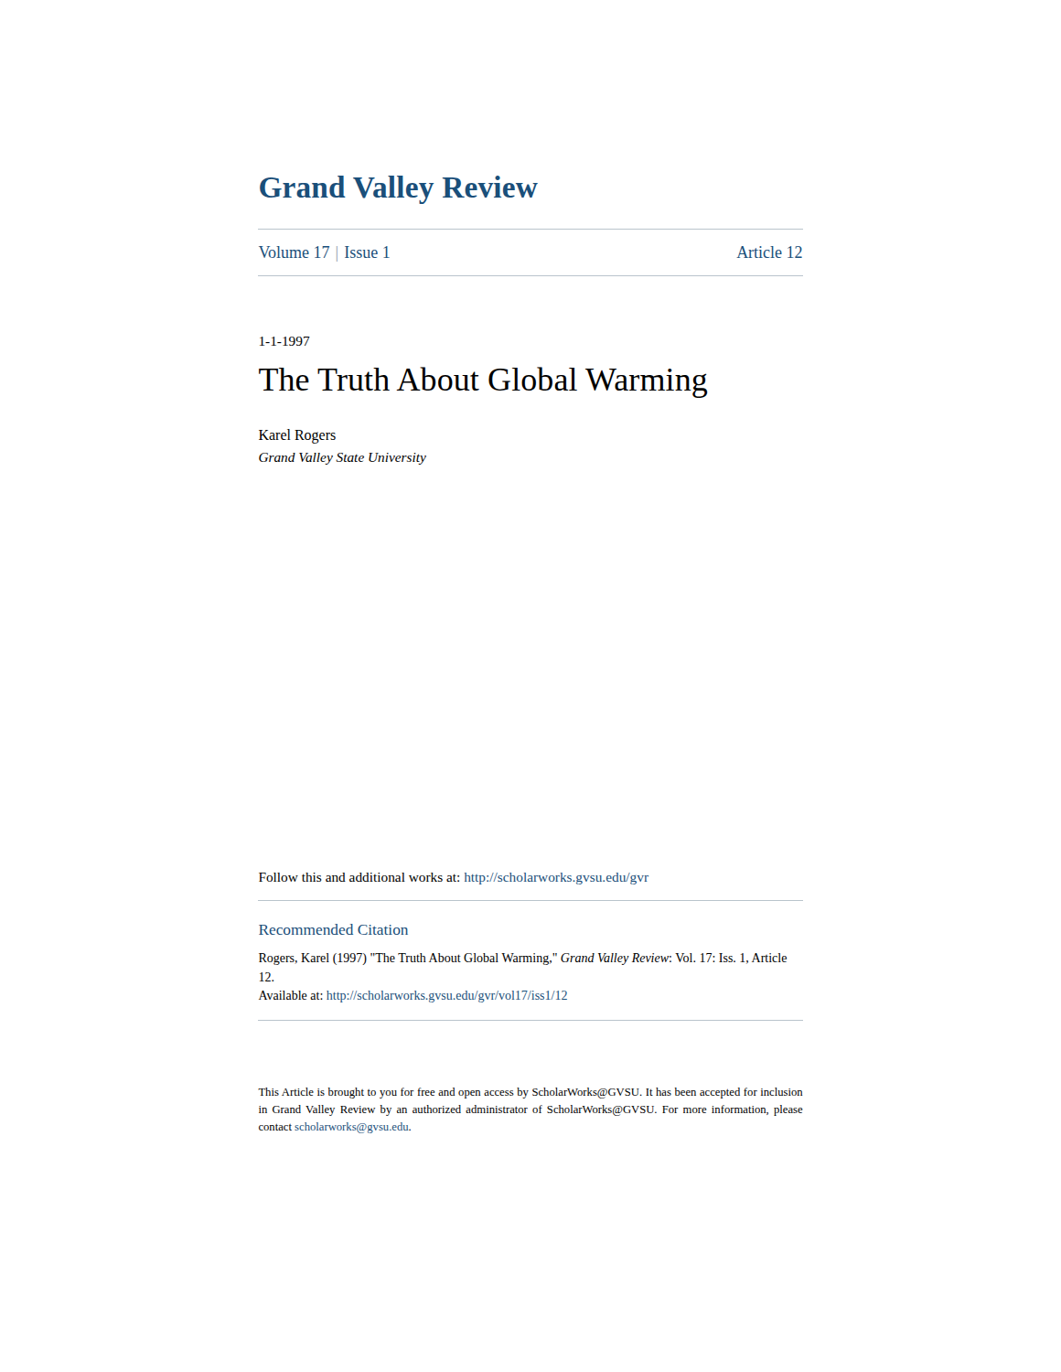Grand Valley Review
Volume 17|Issue 1
Article 12
1-1-1997
The Truth About Global Warming
Karel Rogers
Grand Valley State University
Follow this and additional works at: http://scholarworks.gvsu.edu/gvr
Recommended Citation
Rogers, Karel (1997) "The Truth About Global Warming," Grand Valley Review: Vol. 17: Iss. 1, Article 12.
Available at: http://scholarworks.gvsu.edu/gvr/vol17/iss1/12
This Article is brought to you for free and open access by ScholarWorks@GVSU. It has been accepted for inclusion in Grand Valley Review by an authorized administrator of ScholarWorks@GVSU. For more information, please contact scholarworks@gvsu.edu.